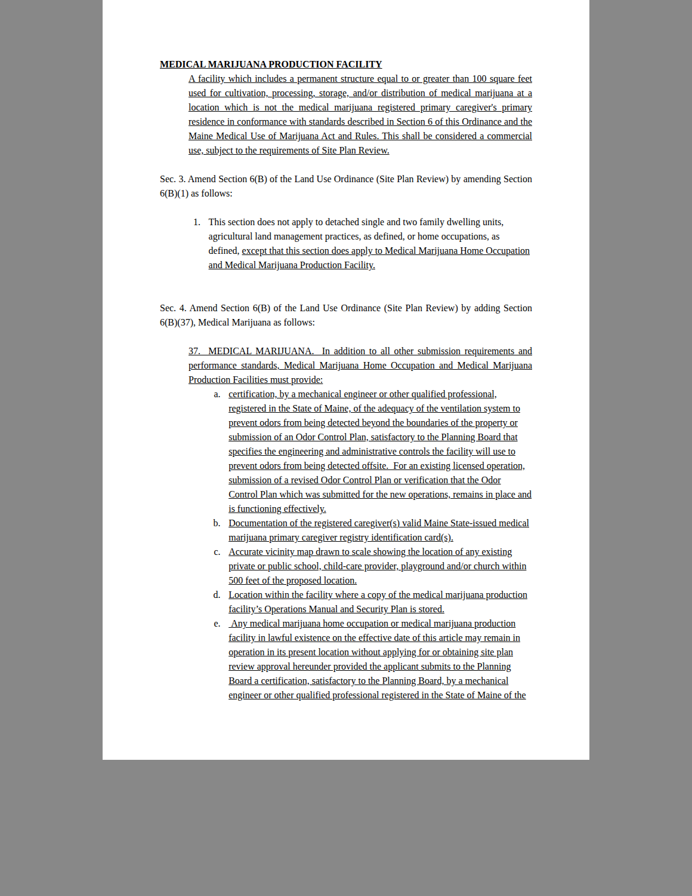MEDICAL MARIJUANA PRODUCTION FACILITY
A facility which includes a permanent structure equal to or greater than 100 square feet used for cultivation, processing, storage, and/or distribution of medical marijuana at a location which is not the medical marijuana registered primary caregiver's primary residence in conformance with standards described in Section 6 of this Ordinance and the Maine Medical Use of Marijuana Act and Rules. This shall be considered a commercial use, subject to the requirements of Site Plan Review.
Sec. 3. Amend Section 6(B) of the Land Use Ordinance (Site Plan Review) by amending Section 6(B)(1) as follows:
This section does not apply to detached single and two family dwelling units, agricultural land management practices, as defined, or home occupations, as defined, except that this section does apply to Medical Marijuana Home Occupation and Medical Marijuana Production Facility.
Sec. 4. Amend Section 6(B) of the Land Use Ordinance (Site Plan Review) by adding Section 6(B)(37), Medical Marijuana as follows:
37. MEDICAL MARIJUANA. In addition to all other submission requirements and performance standards, Medical Marijuana Home Occupation and Medical Marijuana Production Facilities must provide:
certification, by a mechanical engineer or other qualified professional, registered in the State of Maine, of the adequacy of the ventilation system to prevent odors from being detected beyond the boundaries of the property or submission of an Odor Control Plan, satisfactory to the Planning Board that specifies the engineering and administrative controls the facility will use to prevent odors from being detected offsite. For an existing licensed operation, submission of a revised Odor Control Plan or verification that the Odor Control Plan which was submitted for the new operations, remains in place and is functioning effectively.
Documentation of the registered caregiver(s) valid Maine State-issued medical marijuana primary caregiver registry identification card(s).
Accurate vicinity map drawn to scale showing the location of any existing private or public school, child-care provider, playground and/or church within 500 feet of the proposed location.
Location within the facility where a copy of the medical marijuana production facility’s Operations Manual and Security Plan is stored.
Any medical marijuana home occupation or medical marijuana production facility in lawful existence on the effective date of this article may remain in operation in its present location without applying for or obtaining site plan review approval hereunder provided the applicant submits to the Planning Board a certification, satisfactory to the Planning Board, by a mechanical engineer or other qualified professional registered in the State of Maine of the